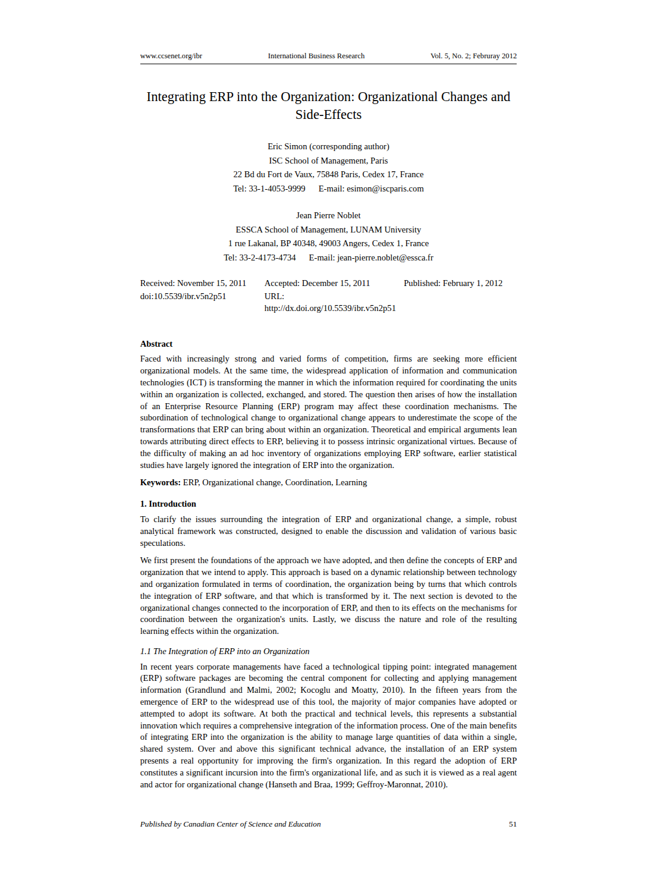www.ccsenet.org/ibr International Business Research Vol. 5, No. 2; Februray 2012
Integrating ERP into the Organization: Organizational Changes and
Side-Effects
Eric Simon (corresponding author)
ISC School of Management, Paris
22 Bd du Fort de Vaux, 75848 Paris, Cedex 17, France
Tel: 33-1-4053-9999 E-mail: esimon@iscparis.com
Jean Pierre Noblet
ESSCA School of Management, LUNAM University
1 rue Lakanal, BP 40348, 49003 Angers, Cedex 1, France
Tel: 33-2-4173-4734 E-mail: jean-pierre.noblet@essca.fr
Received: November 15, 2011 Accepted: December 15, 2011 Published: February 1, 2012
doi:10.5539/ibr.v5n2p51 URL: http://dx.doi.org/10.5539/ibr.v5n2p51
Abstract
Faced with increasingly strong and varied forms of competition, firms are seeking more efficient organizational models. At the same time, the widespread application of information and communication technologies (ICT) is transforming the manner in which the information required for coordinating the units within an organization is collected, exchanged, and stored. The question then arises of how the installation of an Enterprise Resource Planning (ERP) program may affect these coordination mechanisms. The subordination of technological change to organizational change appears to underestimate the scope of the transformations that ERP can bring about within an organization. Theoretical and empirical arguments lean towards attributing direct effects to ERP, believing it to possess intrinsic organizational virtues. Because of the difficulty of making an ad hoc inventory of organizations employing ERP software, earlier statistical studies have largely ignored the integration of ERP into the organization.
Keywords: ERP, Organizational change, Coordination, Learning
1. Introduction
To clarify the issues surrounding the integration of ERP and organizational change, a simple, robust analytical framework was constructed, designed to enable the discussion and validation of various basic speculations.
We first present the foundations of the approach we have adopted, and then define the concepts of ERP and organization that we intend to apply. This approach is based on a dynamic relationship between technology and organization formulated in terms of coordination, the organization being by turns that which controls the integration of ERP software, and that which is transformed by it. The next section is devoted to the organizational changes connected to the incorporation of ERP, and then to its effects on the mechanisms for coordination between the organization's units. Lastly, we discuss the nature and role of the resulting learning effects within the organization.
1.1 The Integration of ERP into an Organization
In recent years corporate managements have faced a technological tipping point: integrated management (ERP) software packages are becoming the central component for collecting and applying management information (Grandlund and Malmi, 2002; Kocoglu and Moatty, 2010). In the fifteen years from the emergence of ERP to the widespread use of this tool, the majority of major companies have adopted or attempted to adopt its software. At both the practical and technical levels, this represents a substantial innovation which requires a comprehensive integration of the information process. One of the main benefits of integrating ERP into the organization is the ability to manage large quantities of data within a single, shared system. Over and above this significant technical advance, the installation of an ERP system presents a real opportunity for improving the firm's organization. In this regard the adoption of ERP constitutes a significant incursion into the firm's organizational life, and as such it is viewed as a real agent and actor for organizational change (Hanseth and Braa, 1999; Geffroy-Maronnat, 2010).
Published by Canadian Center of Science and Education 51